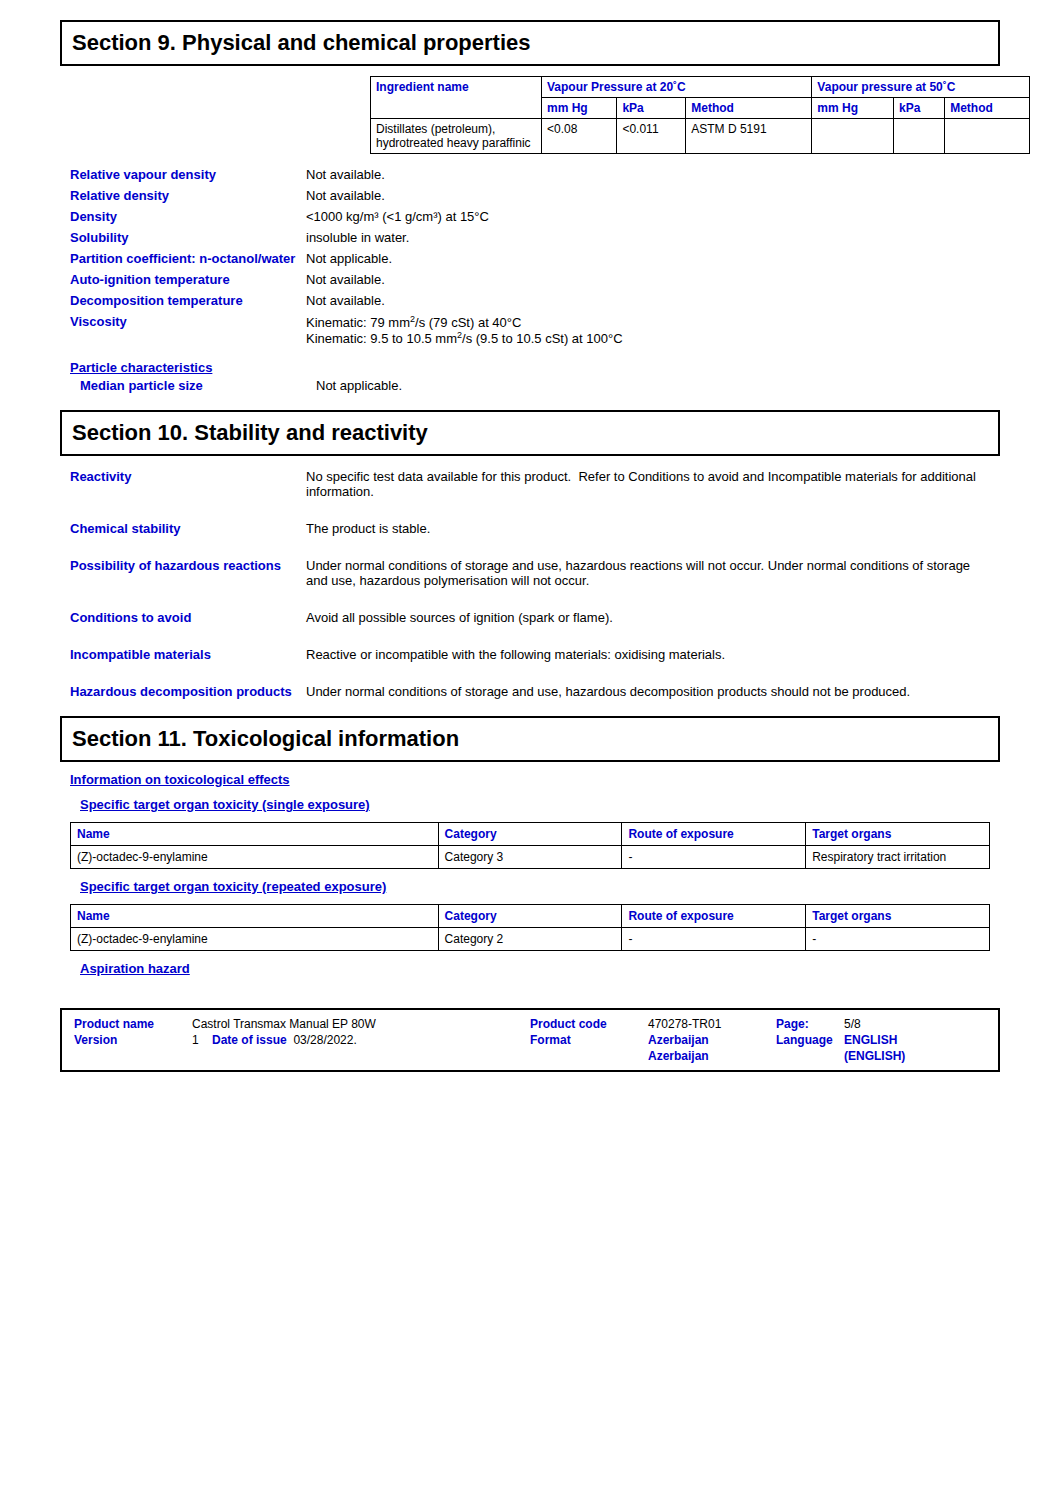Section 9. Physical and chemical properties
| Ingredient name | Vapour Pressure at 20˚C | Vapour pressure at 50˚C |
| --- | --- | --- |
| mm Hg | kPa | Method | mm Hg | kPa | Method |
| Distillates (petroleum), hydrotreated heavy paraffinic | <0.08 | <0.011 | ASTM D 5191 | | | |
| Relative vapour density | Not available. |
| Relative density | Not available. |
| Density | <1000 kg/m³ (<1 g/cm³) at 15°C |
| Solubility | insoluble in water. |
| Partition coefficient: n-octanol/water | Not applicable. |
| Auto-ignition temperature | Not available. |
| Decomposition temperature | Not available. |
| Viscosity | Kinematic: 79 mm 2 /s (79 cSt) at 40°C Kinematic: 9.5 to 10.5 mm 2 /s (9.5 to 10.5 cSt) at 100°C |
Particle characteristics
| Median particle size | Not applicable. |
Section 10. Stability and reactivity
| Reactivity | No specific test data available for this product. Refer to Conditions to avoid and Incompatible materials for additional information. |
| Chemical stability | The product is stable. |
| Possibility of hazardous reactions | Under normal conditions of storage and use, hazardous reactions will not occur. Under normal conditions of storage and use, hazardous polymerisation will not occur. |
| Conditions to avoid | Avoid all possible sources of ignition (spark or flame). |
| Incompatible materials | Reactive or incompatible with the following materials: oxidising materials. |
| Hazardous decomposition products | Under normal conditions of storage and use, hazardous decomposition products should not be produced. |
Section 11. Toxicological information
Information on toxicological effects
Specific target organ toxicity (single exposure)
| Name | Category | Route of exposure | Target organs |
| --- | --- | --- | --- |
| (Z)-octadec-9-enylamine | Category 3 | - | Respiratory tract irritation |
Specific target organ toxicity (repeated exposure)
| Name | Category | Route of exposure | Target organs |
| --- | --- | --- | --- |
| (Z)-octadec-9-enylamine | Category 2 | - | - |
Aspiration hazard
| Product name | Castrol Transmax Manual EP 80W | Product code | 470278-TR01 | Page: | 5/8 |
| Version | 1 Date of issue 03/28/2022. | Format | Azerbaijan | Language | ENGLISH |
| | | | Azerbaijan | | (ENGLISH) |